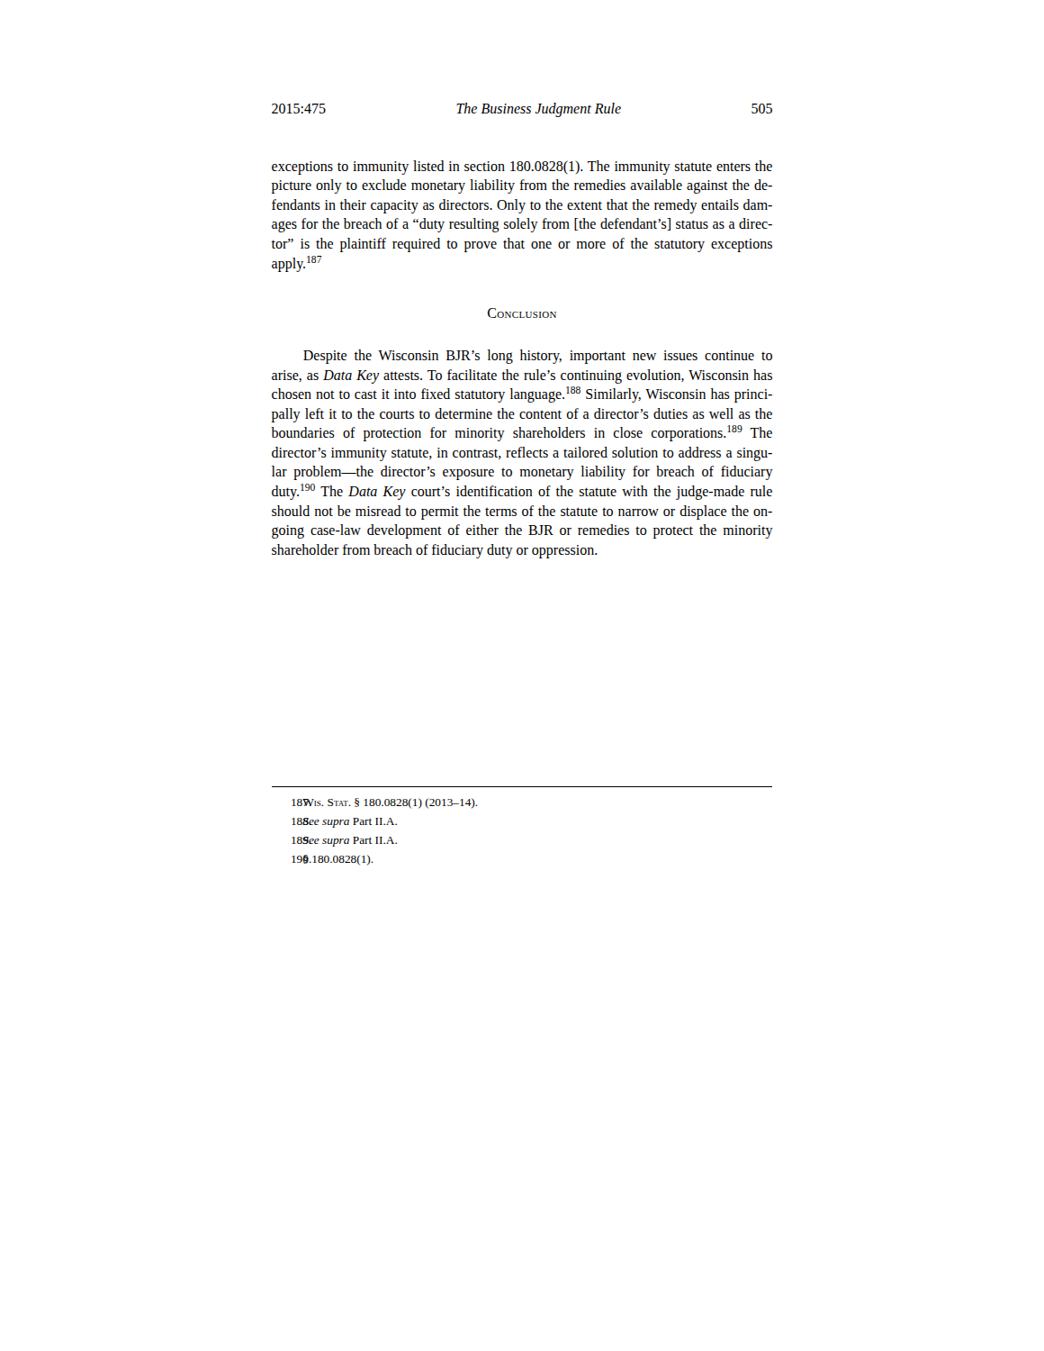2015:475
The Business Judgment Rule
505
exceptions to immunity listed in section 180.0828(1). The immunity statute enters the picture only to exclude monetary liability from the remedies available against the defendants in their capacity as directors. Only to the extent that the remedy entails damages for the breach of a “duty resulting solely from [the defendant’s] status as a director” is the plaintiff required to prove that one or more of the statutory exceptions apply.187
Conclusion
Despite the Wisconsin BJR’s long history, important new issues continue to arise, as Data Key attests. To facilitate the rule’s continuing evolution, Wisconsin has chosen not to cast it into fixed statutory language.188 Similarly, Wisconsin has principally left it to the courts to determine the content of a director’s duties as well as the boundaries of protection for minority shareholders in close corporations.189 The director’s immunity statute, in contrast, reflects a tailored solution to address a singular problem—the director’s exposure to monetary liability for breach of fiduciary duty.190 The Data Key court’s identification of the statute with the judge-made rule should not be misread to permit the terms of the statute to narrow or displace the ongoing case-law development of either the BJR or remedies to protect the minority shareholder from breach of fiduciary duty or oppression.
187. Wis. Stat. § 180.0828(1) (2013–14).
188. See supra Part II.A.
189. See supra Part II.A.
190.§ 180.0828(1).